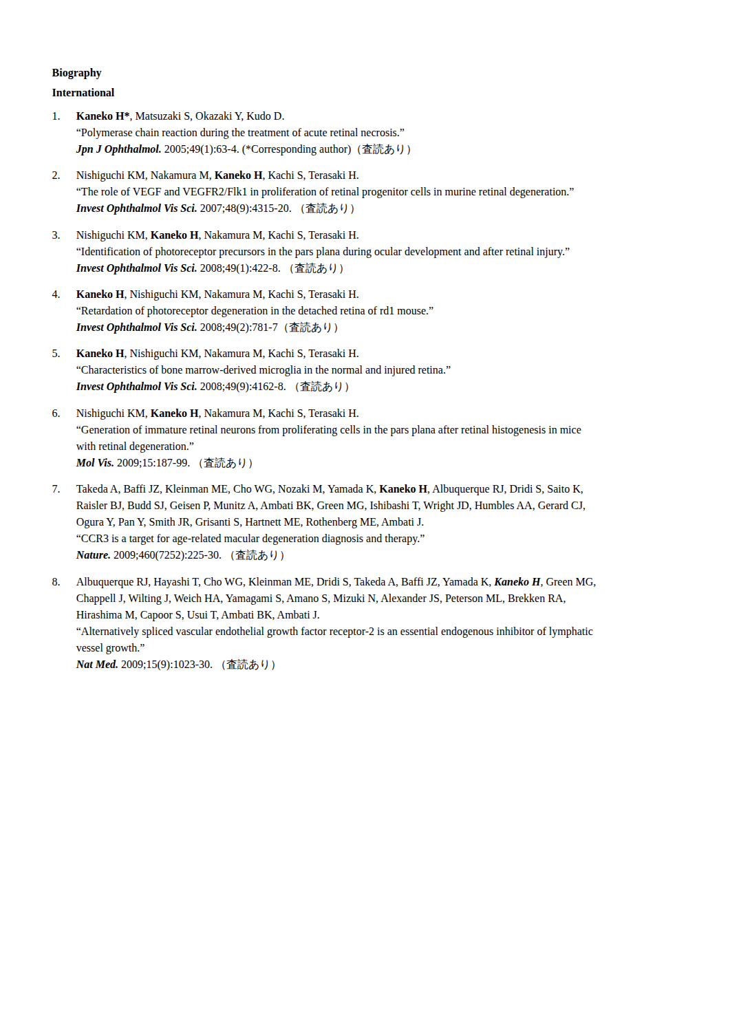Biography
International
Kaneko H*, Matsuzaki S, Okazaki Y, Kudo D. “Polymerase chain reaction during the treatment of acute retinal necrosis.” Jpn J Ophthalmol. 2005;49(1):63-4. (*Corresponding author)（査読あり）
Nishiguchi KM, Nakamura M, Kaneko H, Kachi S, Terasaki H. “The role of VEGF and VEGFR2/Flk1 in proliferation of retinal progenitor cells in murine retinal degeneration.” Invest Ophthalmol Vis Sci. 2007;48(9):4315-20. （査読あり）
Nishiguchi KM, Kaneko H, Nakamura M, Kachi S, Terasaki H. “Identification of photoreceptor precursors in the pars plana during ocular development and after retinal injury.” Invest Ophthalmol Vis Sci. 2008;49(1):422-8. （査読あり）
Kaneko H, Nishiguchi KM, Nakamura M, Kachi S, Terasaki H. “Retardation of photoreceptor degeneration in the detached retina of rd1 mouse.” Invest Ophthalmol Vis Sci. 2008;49(2):781-7（査読あり）
Kaneko H, Nishiguchi KM, Nakamura M, Kachi S, Terasaki H. “Characteristics of bone marrow-derived microglia in the normal and injured retina.” Invest Ophthalmol Vis Sci. 2008;49(9):4162-8. （査読あり）
Nishiguchi KM, Kaneko H, Nakamura M, Kachi S, Terasaki H. “Generation of immature retinal neurons from proliferating cells in the pars plana after retinal histogenesis in mice with retinal degeneration.” Mol Vis. 2009;15:187-99. （査読あり）
Takeda A, Baffi JZ, Kleinman ME, Cho WG, Nozaki M, Yamada K, Kaneko H, Albuquerque RJ, Dridi S, Saito K, Raisler BJ, Budd SJ, Geisen P, Munitz A, Ambati BK, Green MG, Ishibashi T, Wright JD, Humbles AA, Gerard CJ, Ogura Y, Pan Y, Smith JR, Grisanti S, Hartnett ME, Rothenberg ME, Ambati J. “CCR3 is a target for age-related macular degeneration diagnosis and therapy.” Nature. 2009;460(7252):225-30. （査読あり）
Albuquerque RJ, Hayashi T, Cho WG, Kleinman ME, Dridi S, Takeda A, Baffi JZ, Yamada K, Kaneko H, Green MG, Chappell J, Wilting J, Weich HA, Yamagami S, Amano S, Mizuki N, Alexander JS, Peterson ML, Brekken RA, Hirashima M, Capoor S, Usui T, Ambati BK, Ambati J. “Alternatively spliced vascular endothelial growth factor receptor-2 is an essential endogenous inhibitor of lymphatic vessel growth.” Nat Med. 2009;15(9):1023-30. （査読あり）